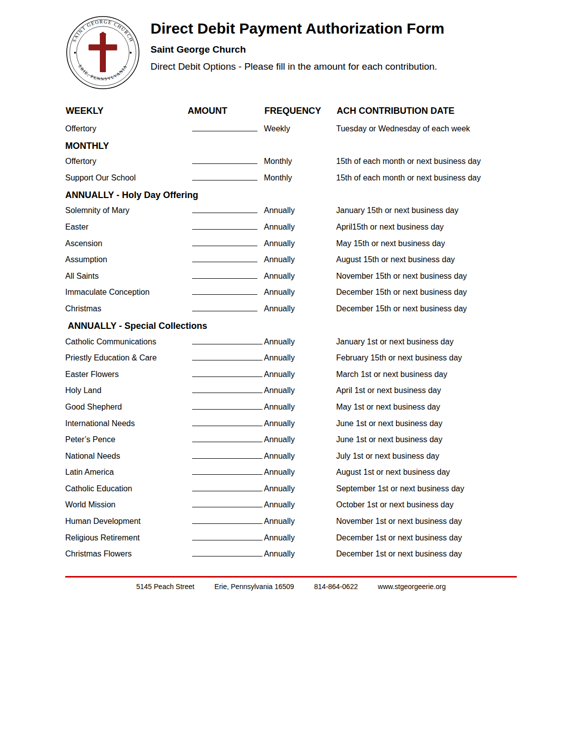SAINT GEORGE CHURCH ERIE, PENNSYLVANIA
Direct Debit Payment Authorization Form
Saint George Church
Direct Debit Options - Please fill in the amount for each contribution.
| WEEKLY | AMOUNT | FREQUENCY | ACH CONTRIBUTION DATE |
| --- | --- | --- | --- |
| Offertory | | Weekly | Tuesday or Wednesday of each week |
| MONTHLY |
| Offertory | | Monthly | 15th of each month or next business day |
| Support Our School | | Monthly | 15th of each month or next business day |
| ANNUALLY - Holy Day Offering |
| Solemnity of Mary | | Annually | January 15th or next business day |
| Easter | | Annually | April15th or next business day |
| Ascension | | Annually | May 15th or next business day |
| Assumption | | Annually | August 15th or next business day |
| All Saints | | Annually | November 15th or next business day |
| Immaculate Conception | | Annually | December 15th or next business day |
| Christmas | | Annually | December 15th or next business day |
| ANNUALLY - Special Collections |
| Catholic Communications | | Annually | January 1st or next business day |
| Priestly Education & Care | | Annually | February 15th or next business day |
| Easter Flowers | | Annually | March 1st or next business day |
| Holy Land | | Annually | April 1st or next business day |
| Good Shepherd | | Annually | May 1st or next business day |
| International Needs | | Annually | June 1st or next business day |
| Peter’s Pence | | Annually | June 1st or next business day |
| National Needs | | Annually | July 1st or next business day |
| Latin America | | Annually | August 1st or next business day |
| Catholic Education | | Annually | September 1st or next business day |
| World Mission | | Annually | October 1st or next business day |
| Human Development | | Annually | November 1st or next business day |
| Religious Retirement | | Annually | December 1st or next business day |
| Christmas Flowers | | Annually | December 1st or next business day |
5145 Peach Street Erie, Pennsylvania 16509 814-864-0622 www.stgeorgeerie.org